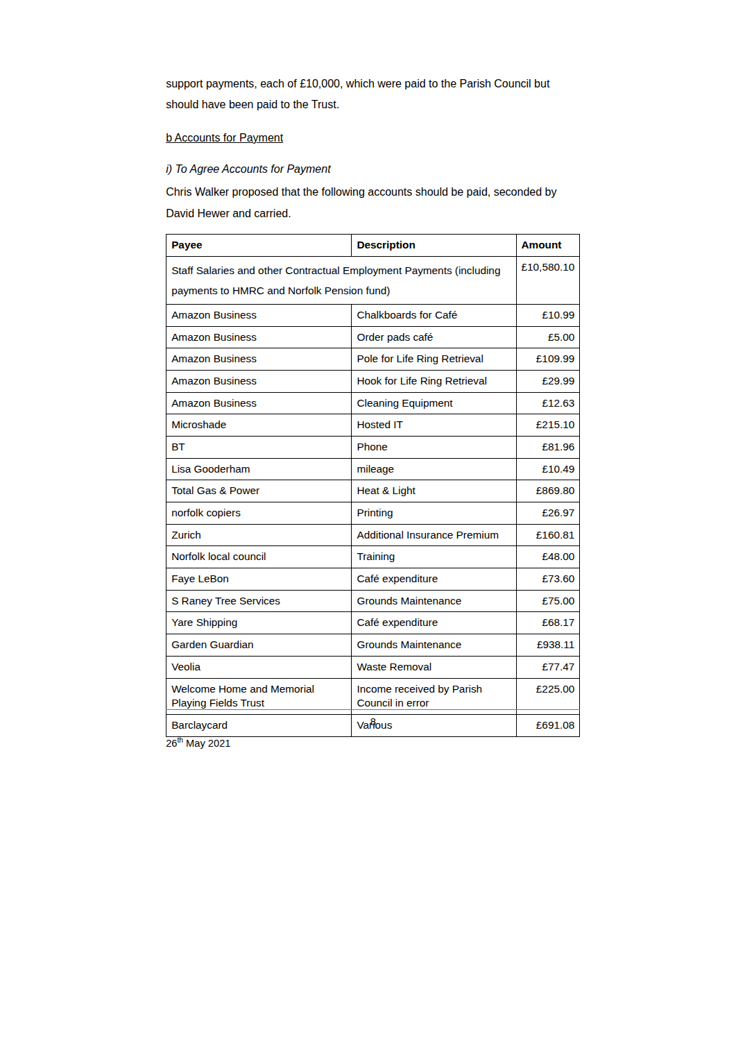support payments, each of £10,000, which were paid to the Parish Council but should have been paid to the Trust.
b Accounts for Payment
i) To Agree Accounts for Payment
Chris Walker proposed that the following accounts should be paid, seconded by David Hewer and carried.
| Payee | Description | Amount |
| --- | --- | --- |
| Staff Salaries and other Contractual Employment Payments (including payments to HMRC and Norfolk Pension fund) | £10,580.10 |
| Amazon Business | Chalkboards for Café | £10.99 |
| Amazon Business | Order pads café | £5.00 |
| Amazon Business | Pole for Life Ring Retrieval | £109.99 |
| Amazon Business | Hook for Life Ring Retrieval | £29.99 |
| Amazon Business | Cleaning Equipment | £12.63 |
| Microshade | Hosted IT | £215.10 |
| BT | Phone | £81.96 |
| Lisa Gooderham | mileage | £10.49 |
| Total Gas & Power | Heat & Light | £869.80 |
| norfolk copiers | Printing | £26.97 |
| Zurich | Additional Insurance Premium | £160.81 |
| Norfolk local council | Training | £48.00 |
| Faye LeBon | Café expenditure | £73.60 |
| S Raney Tree Services | Grounds Maintenance | £75.00 |
| Yare Shipping | Café expenditure | £68.17 |
| Garden Guardian | Grounds Maintenance | £938.11 |
| Veolia | Waste Removal | £77.47 |
| Welcome Home and Memorial Playing Fields Trust | Income received by Parish Council in error | £225.00 |
| Barclaycard | Various | £691.08 |
8
26th May 2021